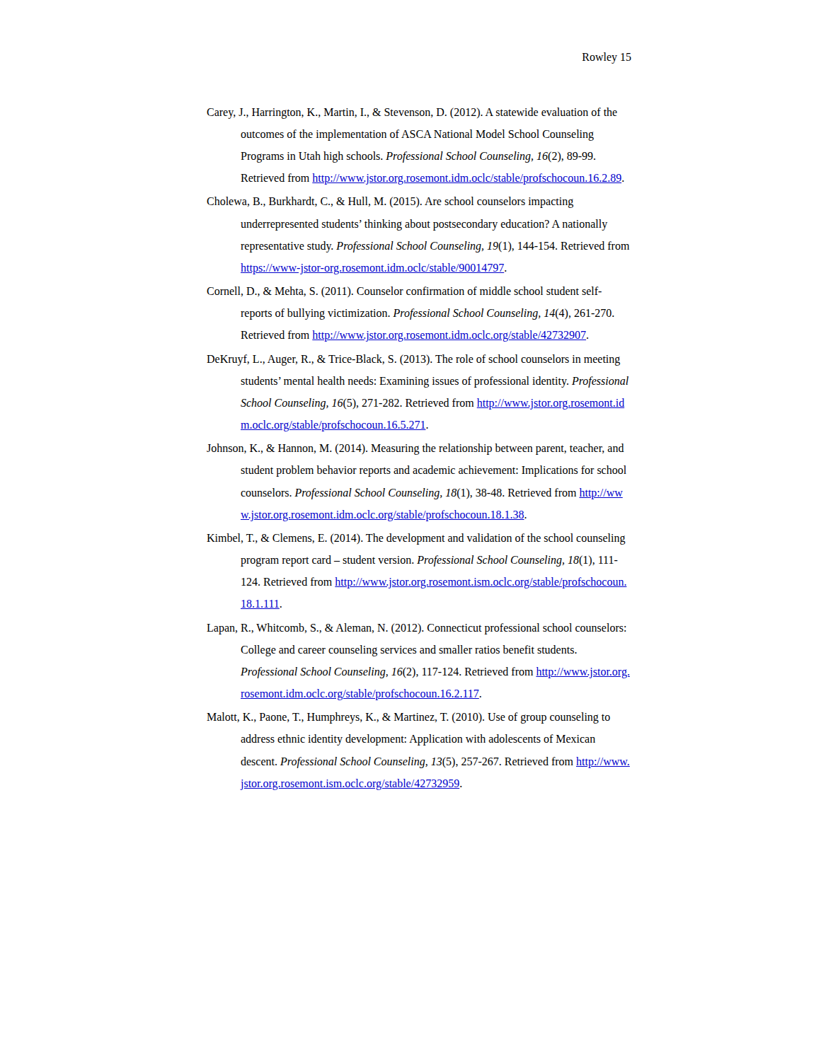Rowley 15
Carey, J., Harrington, K., Martin, I., & Stevenson, D. (2012). A statewide evaluation of the outcomes of the implementation of ASCA National Model School Counseling Programs in Utah high schools. Professional School Counseling, 16(2), 89-99. Retrieved from http://www.jstor.org.rosemont.idm.oclc/stable/profschocoun.16.2.89.
Cholewa, B., Burkhardt, C., & Hull, M. (2015). Are school counselors impacting underrepresented students’ thinking about postsecondary education? A nationally representative study. Professional School Counseling, 19(1), 144-154. Retrieved from https://www-jstor-org.rosemont.idm.oclc/stable/90014797.
Cornell, D., & Mehta, S. (2011). Counselor confirmation of middle school student self-reports of bullying victimization. Professional School Counseling, 14(4), 261-270. Retrieved from http://www.jstor.org.rosemont.idm.oclc.org/stable/42732907.
DeKruyf, L., Auger, R., & Trice-Black, S. (2013). The role of school counselors in meeting students’ mental health needs: Examining issues of professional identity. Professional School Counseling, 16(5), 271-282. Retrieved from http://www.jstor.org.rosemont.idm.oclc.org/stable/profschocoun.16.5.271.
Johnson, K., & Hannon, M. (2014). Measuring the relationship between parent, teacher, and student problem behavior reports and academic achievement: Implications for school counselors. Professional School Counseling, 18(1), 38-48. Retrieved from http://www.jstor.org.rosemont.idm.oclc.org/stable/profschocoun.18.1.38.
Kimbel, T., & Clemens, E. (2014). The development and validation of the school counseling program report card – student version. Professional School Counseling, 18(1), 111-124. Retrieved from http://www.jstor.org.rosemont.ism.oclc.org/stable/profschocoun.18.1.111.
Lapan, R., Whitcomb, S., & Aleman, N. (2012). Connecticut professional school counselors: College and career counseling services and smaller ratios benefit students. Professional School Counseling, 16(2), 117-124. Retrieved from http://www.jstor.org.rosemont.idm.oclc.org/stable/profschocoun.16.2.117.
Malott, K., Paone, T., Humphreys, K., & Martinez, T. (2010). Use of group counseling to address ethnic identity development: Application with adolescents of Mexican descent. Professional School Counseling, 13(5), 257-267. Retrieved from http://www.jstor.org.rosemont.ism.oclc.org/stable/42732959.